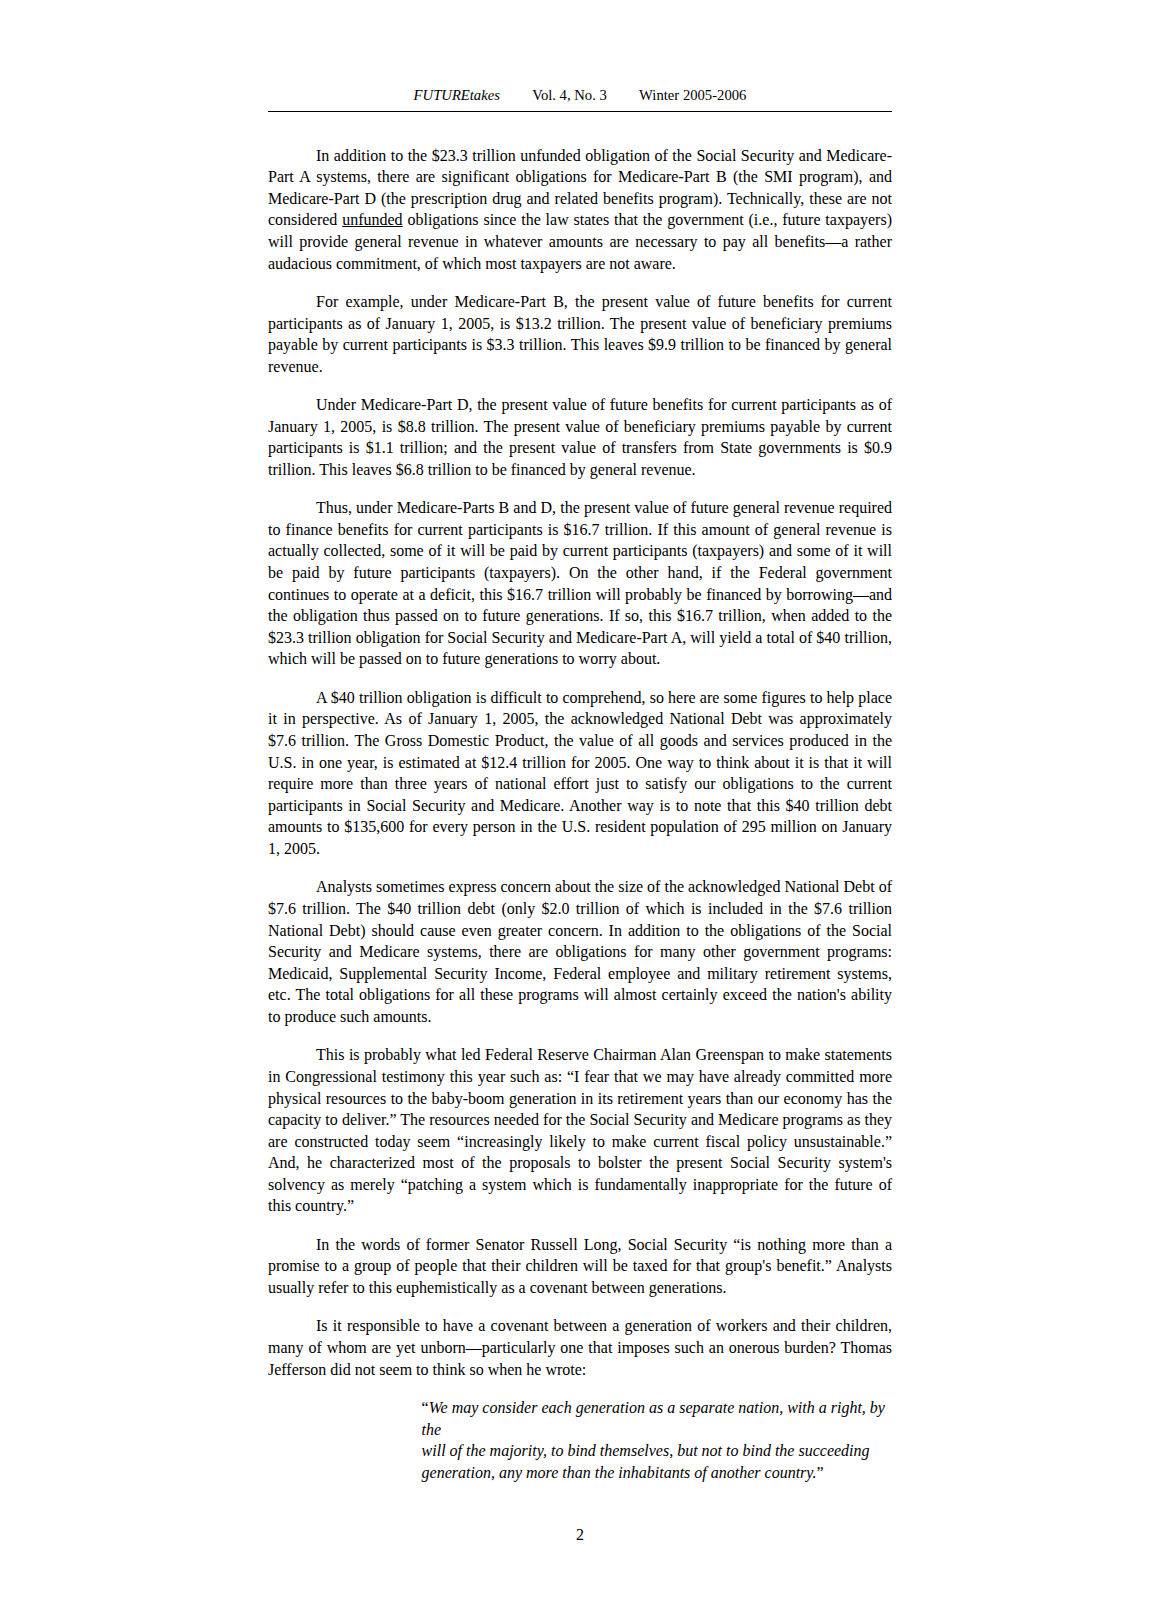FUTUREtakes Vol. 4, No. 3 Winter 2005-2006
In addition to the $23.3 trillion unfunded obligation of the Social Security and Medicare-Part A systems, there are significant obligations for Medicare-Part B (the SMI program), and Medicare-Part D (the prescription drug and related benefits program). Technically, these are not considered unfunded obligations since the law states that the government (i.e., future taxpayers) will provide general revenue in whatever amounts are necessary to pay all benefits—a rather audacious commitment, of which most taxpayers are not aware.
For example, under Medicare-Part B, the present value of future benefits for current participants as of January 1, 2005, is $13.2 trillion. The present value of beneficiary premiums payable by current participants is $3.3 trillion. This leaves $9.9 trillion to be financed by general revenue.
Under Medicare-Part D, the present value of future benefits for current participants as of January 1, 2005, is $8.8 trillion. The present value of beneficiary premiums payable by current participants is $1.1 trillion; and the present value of transfers from State governments is $0.9 trillion. This leaves $6.8 trillion to be financed by general revenue.
Thus, under Medicare-Parts B and D, the present value of future general revenue required to finance benefits for current participants is $16.7 trillion. If this amount of general revenue is actually collected, some of it will be paid by current participants (taxpayers) and some of it will be paid by future participants (taxpayers). On the other hand, if the Federal government continues to operate at a deficit, this $16.7 trillion will probably be financed by borrowing—and the obligation thus passed on to future generations. If so, this $16.7 trillion, when added to the $23.3 trillion obligation for Social Security and Medicare-Part A, will yield a total of $40 trillion, which will be passed on to future generations to worry about.
A $40 trillion obligation is difficult to comprehend, so here are some figures to help place it in perspective. As of January 1, 2005, the acknowledged National Debt was approximately $7.6 trillion. The Gross Domestic Product, the value of all goods and services produced in the U.S. in one year, is estimated at $12.4 trillion for 2005. One way to think about it is that it will require more than three years of national effort just to satisfy our obligations to the current participants in Social Security and Medicare. Another way is to note that this $40 trillion debt amounts to $135,600 for every person in the U.S. resident population of 295 million on January 1, 2005.
Analysts sometimes express concern about the size of the acknowledged National Debt of $7.6 trillion. The $40 trillion debt (only $2.0 trillion of which is included in the $7.6 trillion National Debt) should cause even greater concern. In addition to the obligations of the Social Security and Medicare systems, there are obligations for many other government programs: Medicaid, Supplemental Security Income, Federal employee and military retirement systems, etc. The total obligations for all these programs will almost certainly exceed the nation's ability to produce such amounts.
This is probably what led Federal Reserve Chairman Alan Greenspan to make statements in Congressional testimony this year such as: “I fear that we may have already committed more physical resources to the baby-boom generation in its retirement years than our economy has the capacity to deliver.” The resources needed for the Social Security and Medicare programs as they are constructed today seem “increasingly likely to make current fiscal policy unsustainable.” And, he characterized most of the proposals to bolster the present Social Security system's solvency as merely “patching a system which is fundamentally inappropriate for the future of this country.”
In the words of former Senator Russell Long, Social Security “is nothing more than a promise to a group of people that their children will be taxed for that group's benefit.” Analysts usually refer to this euphemistically as a covenant between generations.
Is it responsible to have a covenant between a generation of workers and their children, many of whom are yet unborn—particularly one that imposes such an onerous burden? Thomas Jefferson did not seem to think so when he wrote:
“We may consider each generation as a separate nation, with a right, by the
will of the majority, to bind themselves, but not to bind the succeeding
generation, any more than the inhabitants of another country.”
2